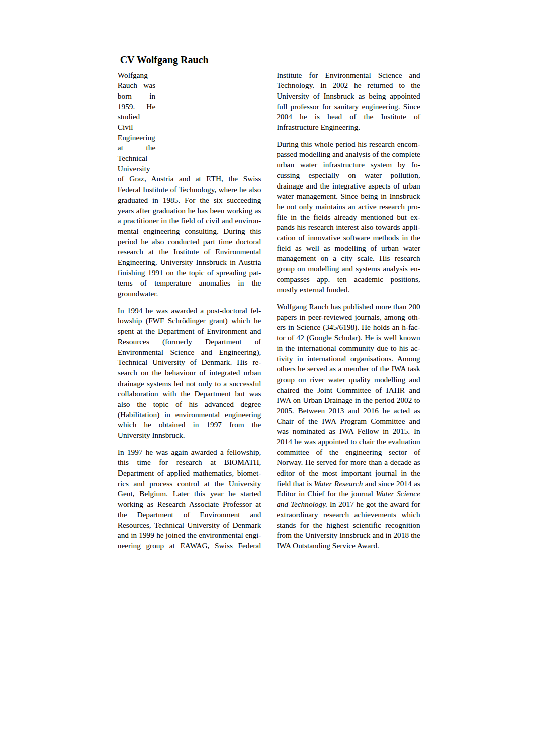CV Wolfgang Rauch
Wolfgang Rauch was born in 1959. He studied Civil Engineering at the Technical University of Graz, Austria and at ETH, the Swiss Federal Institute of Technology, where he also graduated in 1985. For the six succeeding years after graduation he has been working as a practitioner in the field of civil and environmental engineering consulting. During this period he also conducted part time doctoral research at the Institute of Environmental Engineering, University Innsbruck in Austria finishing 1991 on the topic of spreading patterns of temperature anomalies in the groundwater.
In 1994 he was awarded a post-doctoral fellowship (FWF Schrödinger grant) which he spent at the Department of Environment and Resources (formerly Department of Environmental Science and Engineering), Technical University of Denmark. His research on the behaviour of integrated urban drainage systems led not only to a successful collaboration with the Department but was also the topic of his advanced degree (Habilitation) in environmental engineering which he obtained in 1997 from the University Innsbruck.
In 1997 he was again awarded a fellowship, this time for research at BIOMATH, Department of applied mathematics, biometrics and process control at the University Gent, Belgium. Later this year he started working as Research Associate Professor at the Department of Environment and Resources, Technical University of Denmark and in 1999 he joined the environmental engineering group at EAWAG, Swiss Federal Institute for Environmental Science and Technology. In 2002 he returned to the University of Innsbruck as being appointed full professor for sanitary engineering. Since 2004 he is head of the Institute of Infrastructure Engineering.
During this whole period his research encompassed modelling and analysis of the complete urban water infrastructure system by focussing especially on water pollution, drainage and the integrative aspects of urban water management. Since being in Innsbruck he not only maintains an active research profile in the fields already mentioned but expands his research interest also towards application of innovative software methods in the field as well as modelling of urban water management on a city scale. His research group on modelling and systems analysis encompasses app. ten academic positions, mostly external funded.
Wolfgang Rauch has published more than 200 papers in peer-reviewed journals, among others in Science (345/6198). He holds an h-factor of 42 (Google Scholar). He is well known in the international community due to his activity in international organisations. Among others he served as a member of the IWA task group on river water quality modelling and chaired the Joint Committee of IAHR and IWA on Urban Drainage in the period 2002 to 2005. Between 2013 and 2016 he acted as Chair of the IWA Program Committee and was nominated as IWA Fellow in 2015. In 2014 he was appointed to chair the evaluation committee of the engineering sector of Norway. He served for more than a decade as editor of the most important journal in the field that is Water Research and since 2014 as Editor in Chief for the journal Water Science and Technology. In 2017 he got the award for extraordinary research achievements which stands for the highest scientific recognition from the University Innsbruck and in 2018 the IWA Outstanding Service Award.